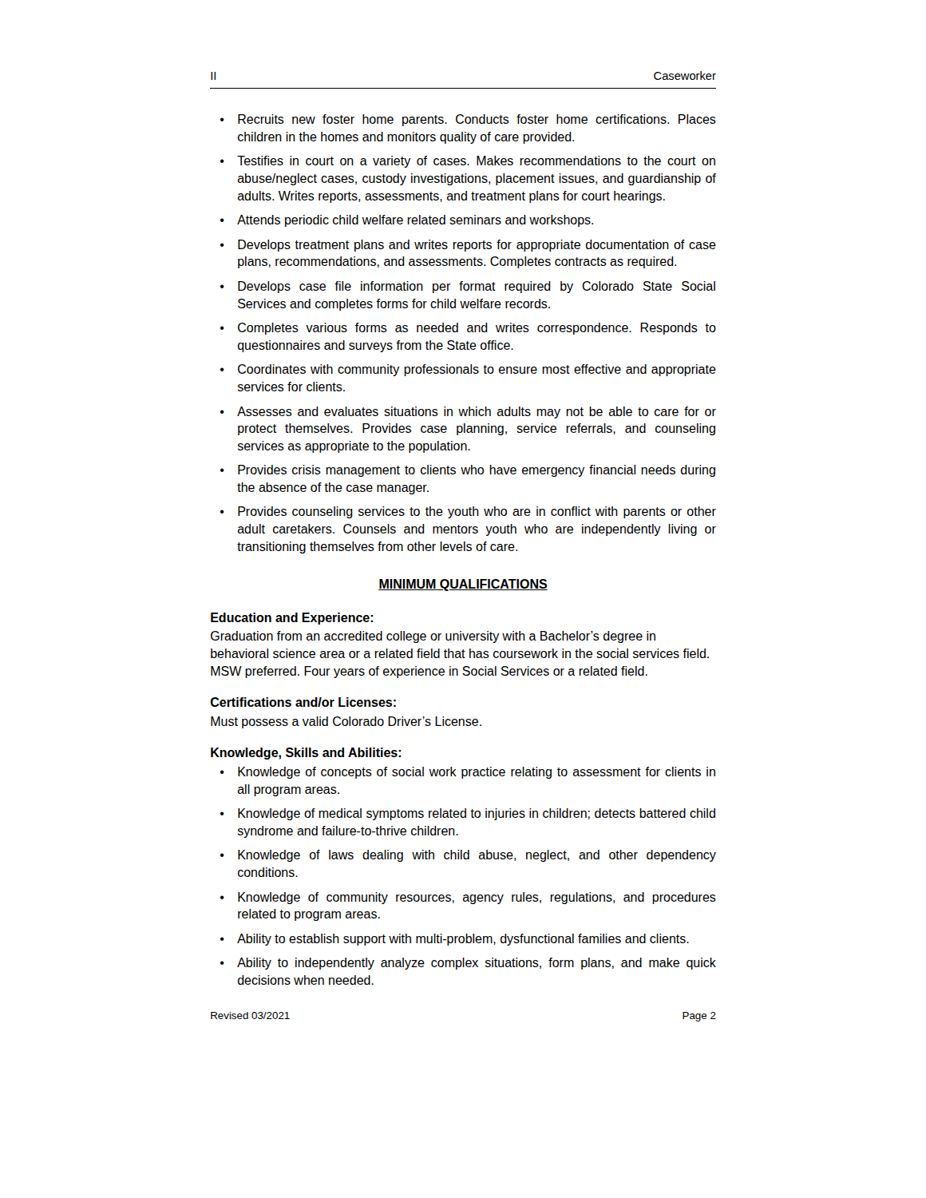II
Caseworker
Recruits new foster home parents. Conducts foster home certifications. Places children in the homes and monitors quality of care provided.
Testifies in court on a variety of cases. Makes recommendations to the court on abuse/neglect cases, custody investigations, placement issues, and guardianship of adults. Writes reports, assessments, and treatment plans for court hearings.
Attends periodic child welfare related seminars and workshops.
Develops treatment plans and writes reports for appropriate documentation of case plans, recommendations, and assessments. Completes contracts as required.
Develops case file information per format required by Colorado State Social Services and completes forms for child welfare records.
Completes various forms as needed and writes correspondence. Responds to questionnaires and surveys from the State office.
Coordinates with community professionals to ensure most effective and appropriate services for clients.
Assesses and evaluates situations in which adults may not be able to care for or protect themselves. Provides case planning, service referrals, and counseling services as appropriate to the population.
Provides crisis management to clients who have emergency financial needs during the absence of the case manager.
Provides counseling services to the youth who are in conflict with parents or other adult caretakers. Counsels and mentors youth who are independently living or transitioning themselves from other levels of care.
MINIMUM QUALIFICATIONS
Education and Experience:
Graduation from an accredited college or university with a Bachelor’s degree in behavioral science area or a related field that has coursework in the social services field. MSW preferred. Four years of experience in Social Services or a related field.
Certifications and/or Licenses:
Must possess a valid Colorado Driver’s License.
Knowledge, Skills and Abilities:
Knowledge of concepts of social work practice relating to assessment for clients in all program areas.
Knowledge of medical symptoms related to injuries in children; detects battered child syndrome and failure-to-thrive children.
Knowledge of laws dealing with child abuse, neglect, and other dependency conditions.
Knowledge of community resources, agency rules, regulations, and procedures related to program areas.
Ability to establish support with multi-problem, dysfunctional families and clients.
Ability to independently analyze complex situations, form plans, and make quick decisions when needed.
Revised 03/2021 Page 2